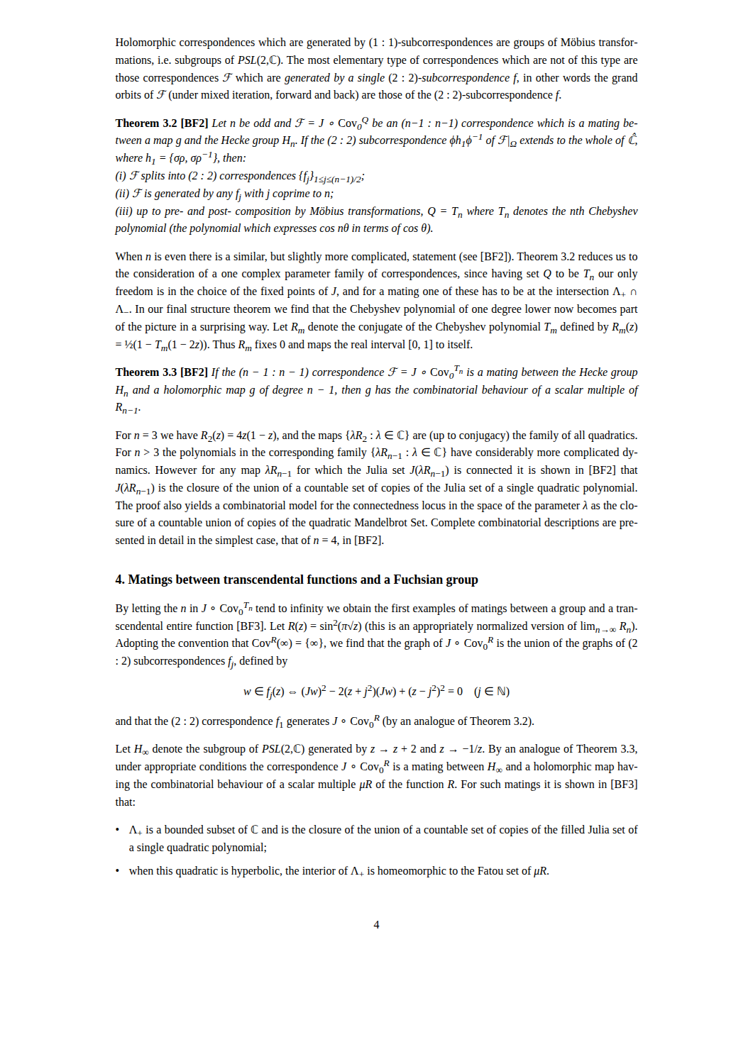Holomorphic correspondences which are generated by (1 : 1)-subcorrespondences are groups of Möbius transformations, i.e. subgroups of PSL(2,ℂ). The most elementary type of correspondences which are not of this type are those correspondences ℱ which are generated by a single (2 : 2)-subcorrespondence f, in other words the grand orbits of ℱ (under mixed iteration, forward and back) are those of the (2 : 2)-subcorrespondence f.
Theorem 3.2 [BF2] Let n be odd and ℱ = J ∘ Cov0Q be an (n−1 : n−1) correspondence which is a mating between a map g and the Hecke group Hn. If the (2 : 2) subcorrespondence ϕh1ϕ−1 of ℱ|Ω extends to the whole of ℂ̂, where h1 = {σρ, σρ−1}, then:
(i) ℱ splits into (2 : 2) correspondences {fj}1≤j≤(n−1)/2;
(ii) ℱ is generated by any fj with j coprime to n;
(iii) up to pre- and post- composition by Möbius transformations, Q = Tn where Tn denotes the nth Chebyshev polynomial (the polynomial which expresses cos nθ in terms of cos θ).
When n is even there is a similar, but slightly more complicated, statement (see [BF2]). Theorem 3.2 reduces us to the consideration of a one complex parameter family of correspondences, since having set Q to be Tn our only freedom is in the choice of the fixed points of J, and for a mating one of these has to be at the intersection Λ+ ∩ Λ−. In our final structure theorem we find that the Chebyshev polynomial of one degree lower now becomes part of the picture in a surprising way. Let Rm denote the conjugate of the Chebyshev polynomial Tm defined by Rm(z) = ½(1 − Tm(1 − 2z)). Thus Rm fixes 0 and maps the real interval [0, 1] to itself.
Theorem 3.3 [BF2] If the (n − 1 : n − 1) correspondence ℱ = J ∘ Cov0Tn is a mating between the Hecke group Hn and a holomorphic map g of degree n − 1, then g has the combinatorial behaviour of a scalar multiple of Rn−1.
For n = 3 we have R2(z) = 4z(1 − z), and the maps {λR2 : λ ∈ ℂ} are (up to conjugacy) the family of all quadratics. For n > 3 the polynomials in the corresponding family {λRn−1 : λ ∈ ℂ} have considerably more complicated dynamics. However for any map λRn−1 for which the Julia set J(λRn−1) is connected it is shown in [BF2] that J(λRn−1) is the closure of the union of a countable set of copies of the Julia set of a single quadratic polynomial. The proof also yields a combinatorial model for the connectedness locus in the space of the parameter λ as the closure of a countable union of copies of the quadratic Mandelbrot Set. Complete combinatorial descriptions are presented in detail in the simplest case, that of n = 4, in [BF2].
4. Matings between transcendental functions and a Fuchsian group
By letting the n in J ∘ Cov0Tn tend to infinity we obtain the first examples of matings between a group and a transcendental entire function [BF3]. Let R(z) = sin2(π√z) (this is an appropriately normalized version of limn→∞ Rn). Adopting the convention that CovR(∞) = {∞}, we find that the graph of J ∘ Cov0R is the union of the graphs of (2 : 2) subcorrespondences fj, defined by
w ∈ fj(z) ⇔ (Jw)2 − 2(z + j2)(Jw) + (z − j2)2 = 0 (j ∈ ℕ)
and that the (2 : 2) correspondence f1 generates J ∘ Cov0R (by an analogue of Theorem 3.2).
Let H∞ denote the subgroup of PSL(2,ℂ) generated by z → z + 2 and z → −1/z. By an analogue of Theorem 3.3, under appropriate conditions the correspondence J ∘ Cov0R is a mating between H∞ and a holomorphic map having the combinatorial behaviour of a scalar multiple μR of the function R. For such matings it is shown in [BF3] that:
Λ+ is a bounded subset of ℂ and is the closure of the union of a countable set of copies of the filled Julia set of a single quadratic polynomial;
when this quadratic is hyperbolic, the interior of Λ+ is homeomorphic to the Fatou set of μR.
4